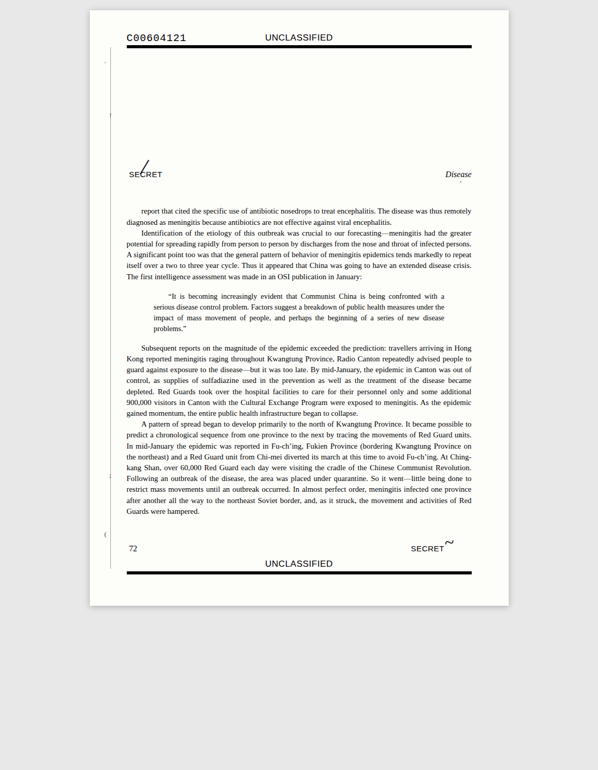C00604121 UNCLASSIFIED
! ; . ( , . - ,
/ SECRET Disease
report that cited the specific use of antibiotic nosedrops to treat encephalitis. The disease was thus remotely diagnosed as meningitis because antibiotics are not effective against viral encephalitis.
Identification of the etiology of this outbreak was crucial to our forecasting—meningitis had the greater potential for spreading rapidly from person to person by discharges from the nose and throat of infected persons. A significant point too was that the general pattern of behavior of meningitis epidemics tends markedly to repeat itself over a two to three year cycle. Thus it appeared that China was going to have an extended disease crisis. The first intelligence assessment was made in an OSI publication in January:
“It is becoming increasingly evident that Communist China is being confronted with a serious disease control problem. Factors suggest a breakdown of public health measures under the impact of mass movement of people, and perhaps the beginning of a series of new disease problems.”
Subsequent reports on the magnitude of the epidemic exceeded the prediction: travellers arriving in Hong Kong reported meningitis raging throughout Kwangtung Province, Radio Canton repeatedly advised people to guard against exposure to the disease—but it was too late. By mid-January, the epidemic in Canton was out of control, as supplies of sulfadiazine used in the prevention as well as the treatment of the disease became depleted. Red Guards took over the hospital facilities to care for their personnel only and some additional 900,000 visitors in Canton with the Cultural Exchange Program were exposed to meningitis. As the epidemic gained momentum, the entire public health infrastructure began to collapse.
A pattern of spread began to develop primarily to the north of Kwangtung Province. It became possible to predict a chronological sequence from one province to the next by tracing the movements of Red Guard units. In mid-January the epidemic was reported in Fu-ch’ing, Fukien Province (bordering Kwangtung Province on the northeast) and a Red Guard unit from Chi-mei diverted its march at this time to avoid Fu-ch’ing. At Ching-kang Shan, over 60,000 Red Guard each day were visiting the cradle of the Chinese Communist Revolution. Following an outbreak of the disease, the area was placed under quarantine. So it went—little being done to restrict mass movements until an outbreak occurred. In almost perfect order, meningitis infected one province after another all the way to the northeast Soviet border, and, as it struck, the movement and activities of Red Guards were hampered.
72 ~ SECRET
UNCLASSIFIED